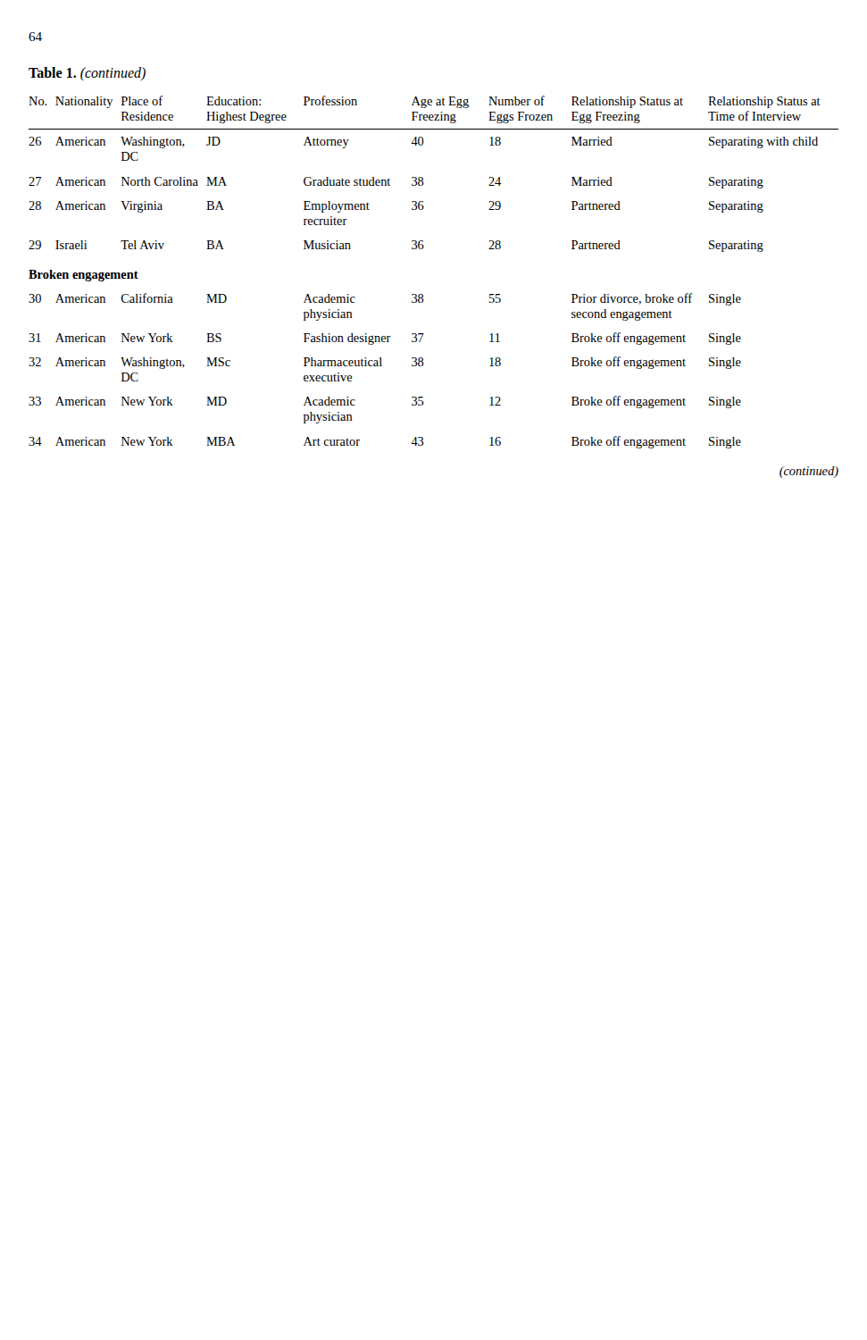64
Table 1. (continued)
| No. | Nationality | Place of Residence | Education: Highest Degree | Profession | Age at Egg Freezing | Number of Eggs Frozen | Relationship Status at Egg Freezing | Relationship Status at Time of Interview |
| --- | --- | --- | --- | --- | --- | --- | --- | --- |
| 26 | American | Washington, DC | JD | Attorney | 40 | 18 | Married | Separating with child |
| 27 | American | North Carolina | MA | Graduate student | 38 | 24 | Married | Separating |
| 28 | American | Virginia | BA | Employment recruiter | 36 | 29 | Partnered | Separating |
| 29 | Israeli | Tel Aviv | BA | Musician | 36 | 28 | Partnered | Separating |
| Broken engagement |
| 30 | American | California | MD | Academic physician | 38 | 55 | Prior divorce, broke off second engagement | Single |
| 31 | American | New York | BS | Fashion designer | 37 | 11 | Broke off engagement | Single |
| 32 | American | Washington, DC | MSc | Pharmaceutical executive | 38 | 18 | Broke off engagement | Single |
| 33 | American | New York | MD | Academic physician | 35 | 12 | Broke off engagement | Single |
| 34 | American | New York | MBA | Art curator | 43 | 16 | Broke off engagement | Single |
(continued)